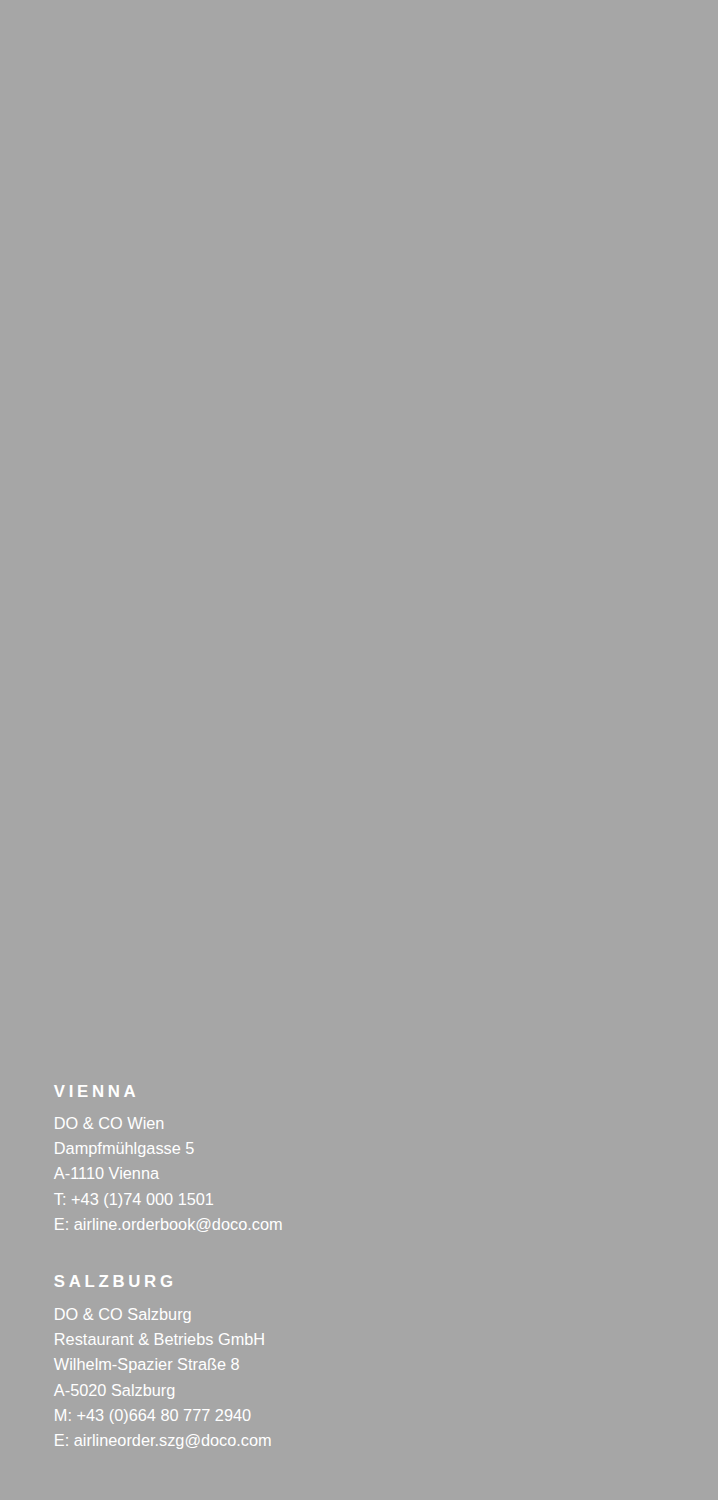Vienna
DO & CO Wien
Dampfmühlgasse 5
A-1110 Vienna
T: +43 (1)74 000 1501
E: airline.orderbook@doco.com
Salzburg
DO & CO Salzburg
Restaurant & Betriebs GmbH
Wilhelm-Spazier Straße 8
A-5020 Salzburg
M: +43 (0)664 80 777 2940
E: airlineorder.szg@doco.com